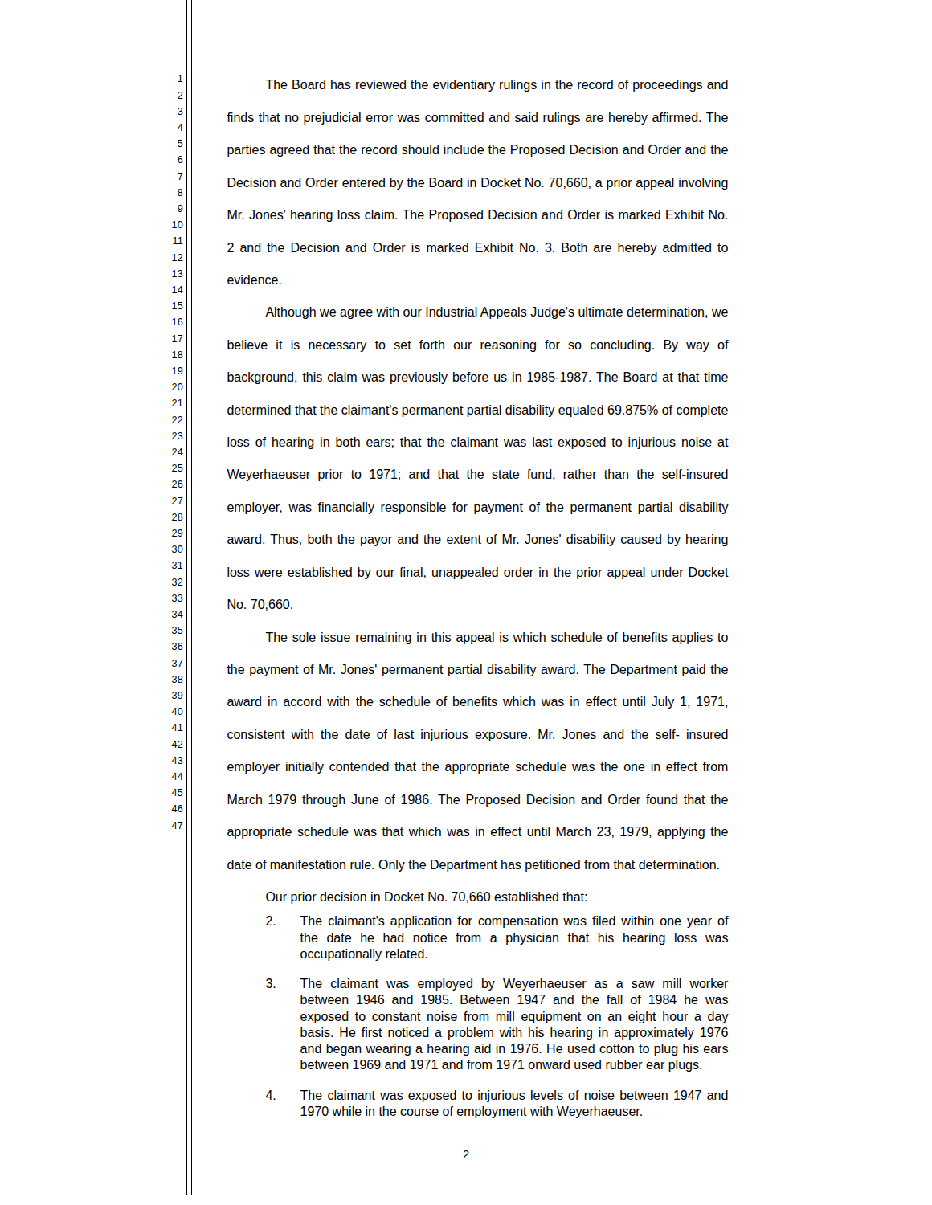1
2
3
4
5
6
7
8
9
10
11
12
13
14
15
16
17
18
19
20
21
22
23
24
25
26
27
28
29
30
31
32
33
34
35
36
37
38
39
40
41
42
43
44
45
46
47
The Board has reviewed the evidentiary rulings in the record of proceedings and finds that no prejudicial error was committed and said rulings are hereby affirmed. The parties agreed that the record should include the Proposed Decision and Order and the Decision and Order entered by the Board in Docket No. 70,660, a prior appeal involving Mr. Jones' hearing loss claim. The Proposed Decision and Order is marked Exhibit No. 2 and the Decision and Order is marked Exhibit No. 3. Both are hereby admitted to evidence.
Although we agree with our Industrial Appeals Judge's ultimate determination, we believe it is necessary to set forth our reasoning for so concluding. By way of background, this claim was previously before us in 1985-1987. The Board at that time determined that the claimant's permanent partial disability equaled 69.875% of complete loss of hearing in both ears; that the claimant was last exposed to injurious noise at Weyerhaeuser prior to 1971; and that the state fund, rather than the self-insured employer, was financially responsible for payment of the permanent partial disability award. Thus, both the payor and the extent of Mr. Jones' disability caused by hearing loss were established by our final, unappealed order in the prior appeal under Docket No. 70,660.
The sole issue remaining in this appeal is which schedule of benefits applies to the payment of Mr. Jones' permanent partial disability award. The Department paid the award in accord with the schedule of benefits which was in effect until July 1, 1971, consistent with the date of last injurious exposure. Mr. Jones and the self- insured employer initially contended that the appropriate schedule was the one in effect from March 1979 through June of 1986. The Proposed Decision and Order found that the appropriate schedule was that which was in effect until March 23, 1979, applying the date of manifestation rule. Only the Department has petitioned from that determination.
Our prior decision in Docket No. 70,660 established that:
2. The claimant's application for compensation was filed within one year of the date he had notice from a physician that his hearing loss was occupationally related.
3. The claimant was employed by Weyerhaeuser as a saw mill worker between 1946 and 1985. Between 1947 and the fall of 1984 he was exposed to constant noise from mill equipment on an eight hour a day basis. He first noticed a problem with his hearing in approximately 1976 and began wearing a hearing aid in 1976. He used cotton to plug his ears between 1969 and 1971 and from 1971 onward used rubber ear plugs.
4. The claimant was exposed to injurious levels of noise between 1947 and 1970 while in the course of employment with Weyerhaeuser.
2